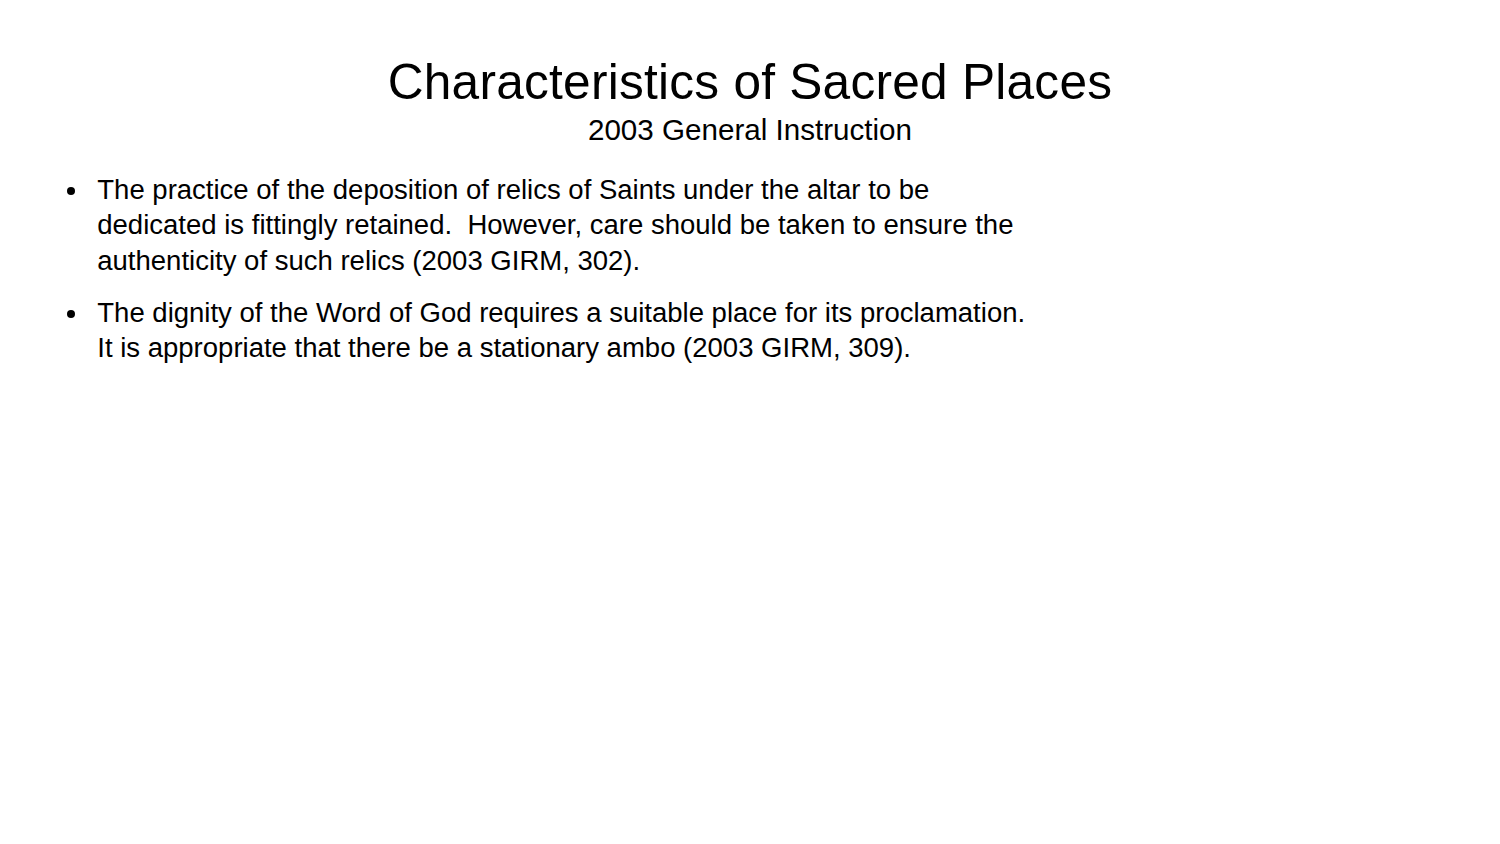Characteristics of Sacred Places
2003 General Instruction
The practice of the deposition of relics of Saints under the altar to be dedicated is fittingly retained. However, care should be taken to ensure the authenticity of such relics (2003 GIRM, 302).
The dignity of the Word of God requires a suitable place for its proclamation. It is appropriate that there be a stationary ambo (2003 GIRM, 309).